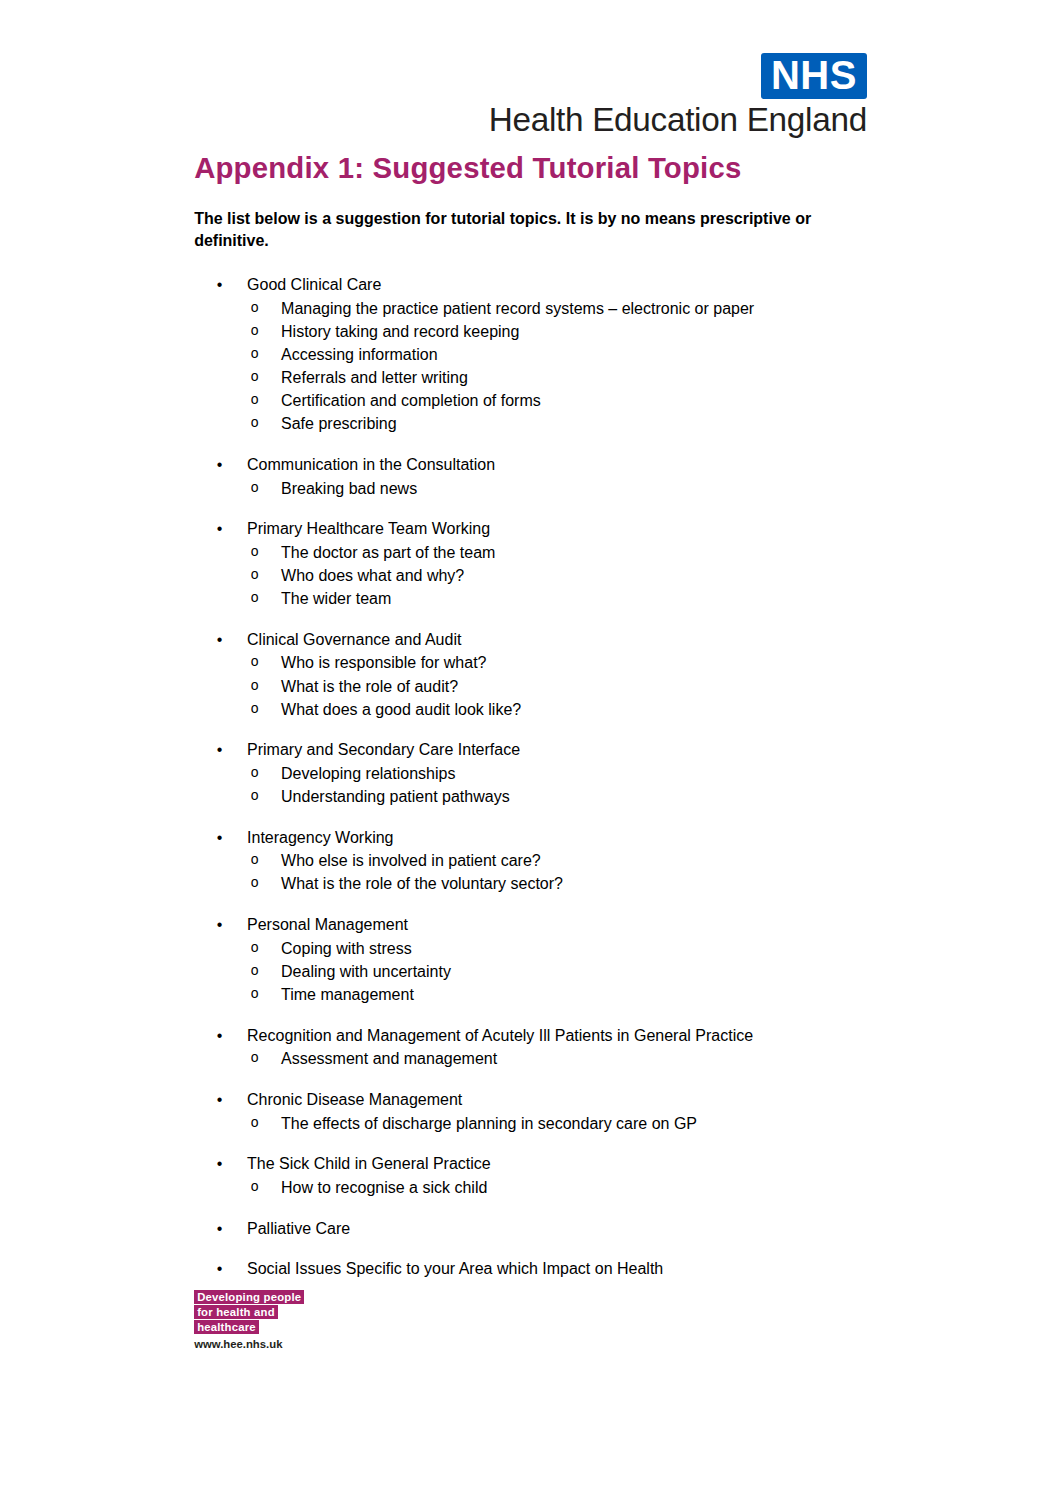NHS
Health Education England
Appendix 1: Suggested Tutorial Topics
The list below is a suggestion for tutorial topics. It is by no means prescriptive or definitive.
Good Clinical Care
Managing the practice patient record systems – electronic or paper
History taking and record keeping
Accessing information
Referrals and letter writing
Certification and completion of forms
Safe prescribing
Communication in the Consultation
Breaking bad news
Primary Healthcare Team Working
The doctor as part of the team
Who does what and why?
The wider team
Clinical Governance and Audit
Who is responsible for what?
What is the role of audit?
What does a good audit look like?
Primary and Secondary Care Interface
Developing relationships
Understanding patient pathways
Interagency Working
Who else is involved in patient care?
What is the role of the voluntary sector?
Personal Management
Coping with stress
Dealing with uncertainty
Time management
Recognition and Management of Acutely Ill Patients in General Practice
Assessment and management
Chronic Disease Management
The effects of discharge planning in secondary care on GP
The Sick Child in General Practice
How to recognise a sick child
Palliative Care
Social Issues Specific to your Area which Impact on Health
Developing people
for health and
healthcare
www.hee.nhs.uk